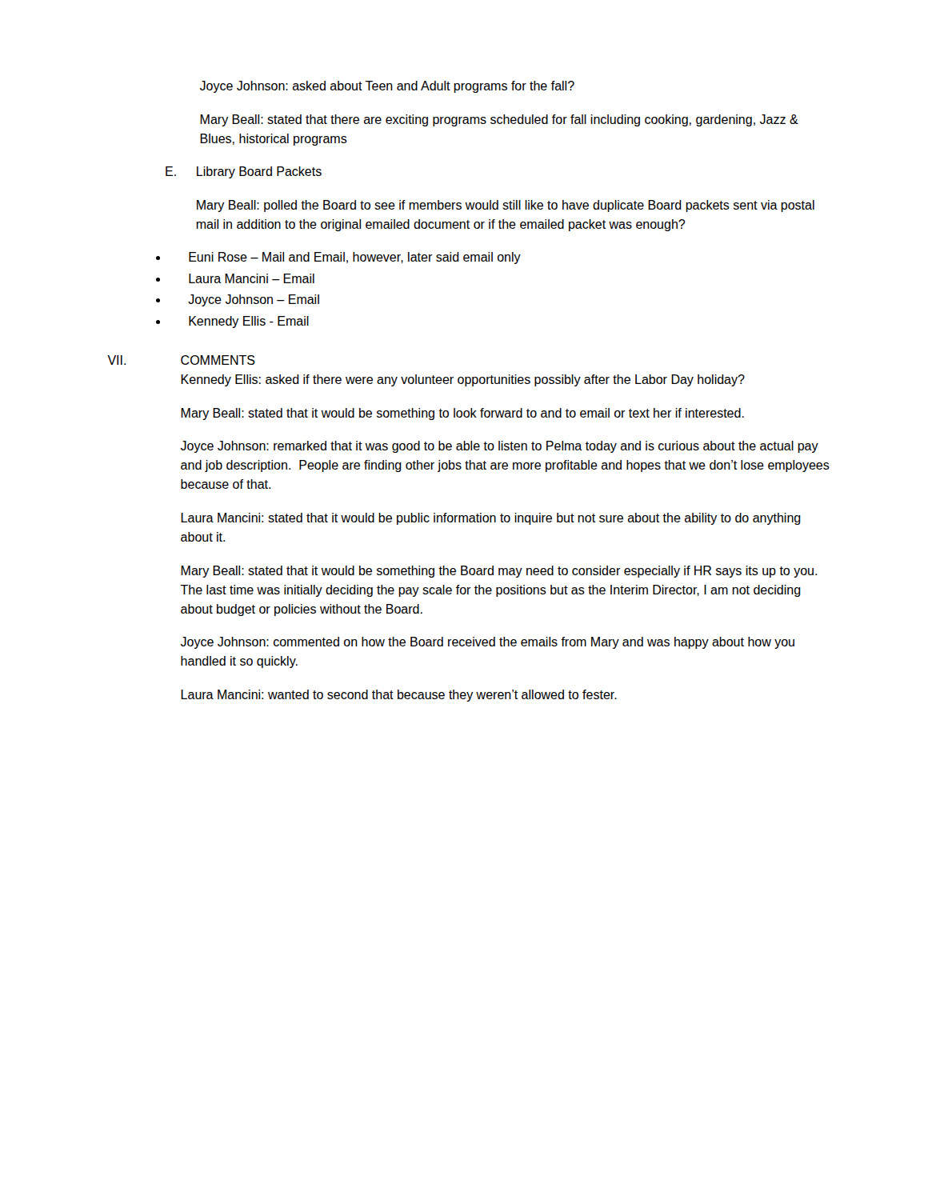Joyce Johnson: asked about Teen and Adult programs for the fall?
Mary Beall: stated that there are exciting programs scheduled for fall including cooking, gardening, Jazz & Blues, historical programs
Library Board Packets
Mary Beall: polled the Board to see if members would still like to have duplicate Board packets sent via postal mail in addition to the original emailed document or if the emailed packet was enough?
Euni Rose – Mail and Email, however, later said email only
Laura Mancini – Email
Joyce Johnson – Email
Kennedy Ellis - Email
VII.
COMMENTS
Kennedy Ellis: asked if there were any volunteer opportunities possibly after the Labor Day holiday?
Mary Beall: stated that it would be something to look forward to and to email or text her if interested.
Joyce Johnson: remarked that it was good to be able to listen to Pelma today and is curious about the actual pay and job description. People are finding other jobs that are more profitable and hopes that we don’t lose employees because of that.
Laura Mancini: stated that it would be public information to inquire but not sure about the ability to do anything about it.
Mary Beall: stated that it would be something the Board may need to consider especially if HR says its up to you. The last time was initially deciding the pay scale for the positions but as the Interim Director, I am not deciding about budget or policies without the Board.
Joyce Johnson: commented on how the Board received the emails from Mary and was happy about how you handled it so quickly.
Laura Mancini: wanted to second that because they weren’t allowed to fester.